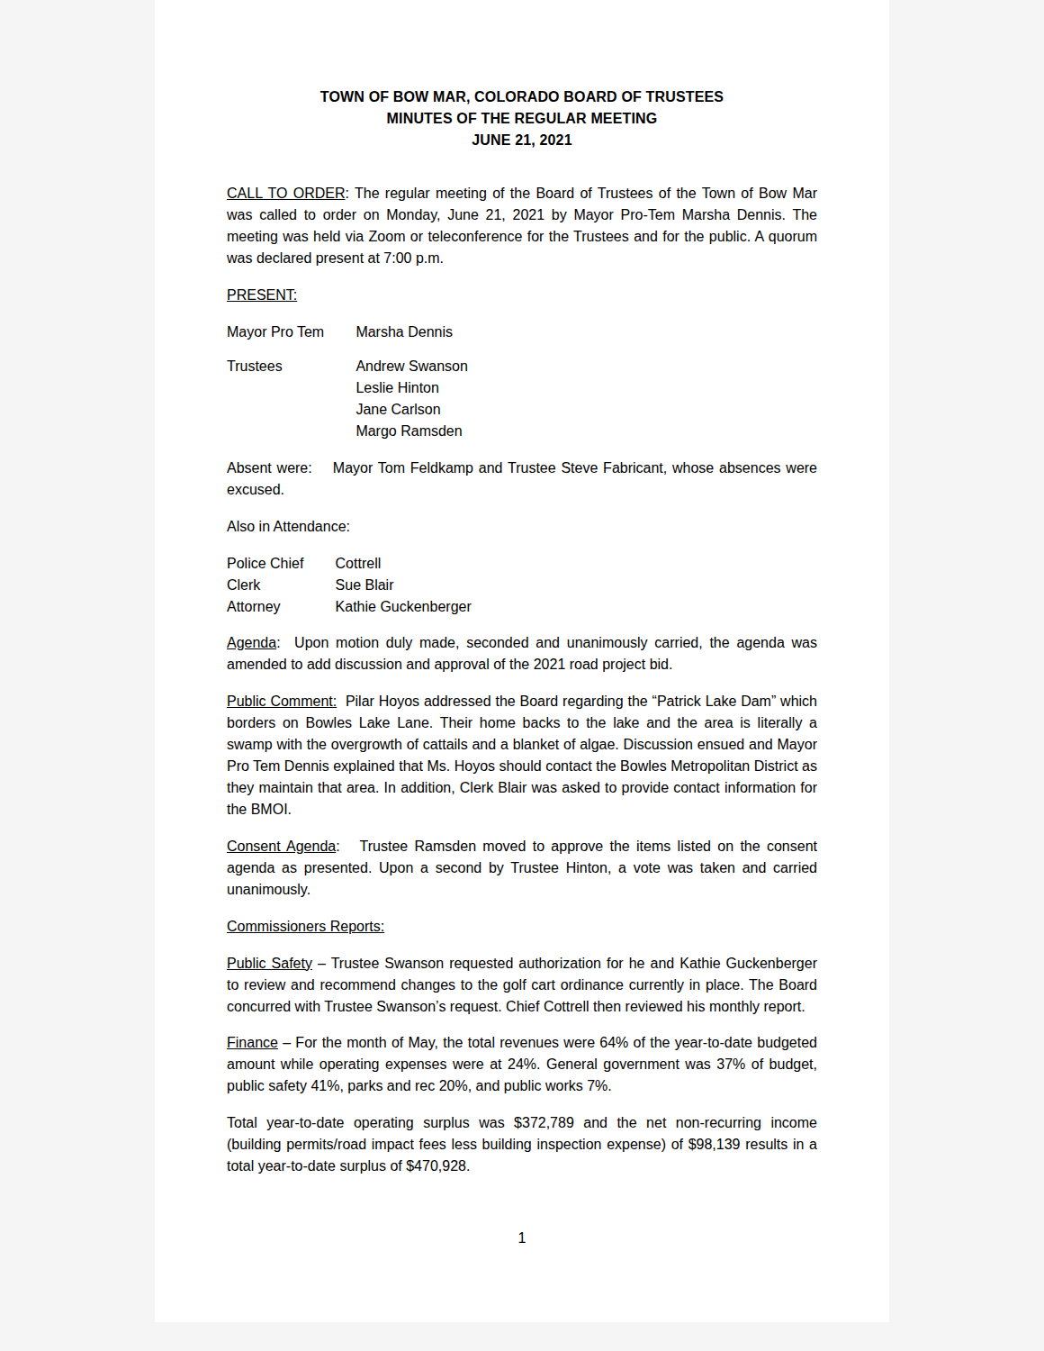Town of Bow Mar, Colorado Board of Trustees
Minutes of the Regular Meeting
June 21, 2021
CALL TO ORDER: The regular meeting of the Board of Trustees of the Town of Bow Mar was called to order on Monday, June 21, 2021 by Mayor Pro-Tem Marsha Dennis. The meeting was held via Zoom or teleconference for the Trustees and for the public. A quorum was declared present at 7:00 p.m.
PRESENT:
| Mayor Pro Tem | Marsha Dennis |
| Trustees | Andrew Swanson |
| | Leslie Hinton |
| | Jane Carlson |
| | Margo Ramsden |
Absent were: Mayor Tom Feldkamp and Trustee Steve Fabricant, whose absences were excused.
Also in Attendance:
| Police Chief | Cottrell |
| Clerk | Sue Blair |
| Attorney | Kathie Guckenberger |
Agenda: Upon motion duly made, seconded and unanimously carried, the agenda was amended to add discussion and approval of the 2021 road project bid.
Public Comment: Pilar Hoyos addressed the Board regarding the “Patrick Lake Dam” which borders on Bowles Lake Lane. Their home backs to the lake and the area is literally a swamp with the overgrowth of cattails and a blanket of algae. Discussion ensued and Mayor Pro Tem Dennis explained that Ms. Hoyos should contact the Bowles Metropolitan District as they maintain that area. In addition, Clerk Blair was asked to provide contact information for the BMOI.
Consent Agenda: Trustee Ramsden moved to approve the items listed on the consent agenda as presented. Upon a second by Trustee Hinton, a vote was taken and carried unanimously.
Commissioners Reports:
Public Safety – Trustee Swanson requested authorization for he and Kathie Guckenberger to review and recommend changes to the golf cart ordinance currently in place. The Board concurred with Trustee Swanson’s request. Chief Cottrell then reviewed his monthly report.
Finance – For the month of May, the total revenues were 64% of the year-to-date budgeted amount while operating expenses were at 24%. General government was 37% of budget, public safety 41%, parks and rec 20%, and public works 7%.
Total year-to-date operating surplus was $372,789 and the net non-recurring income (building permits/road impact fees less building inspection expense) of $98,139 results in a total year-to-date surplus of $470,928.
1